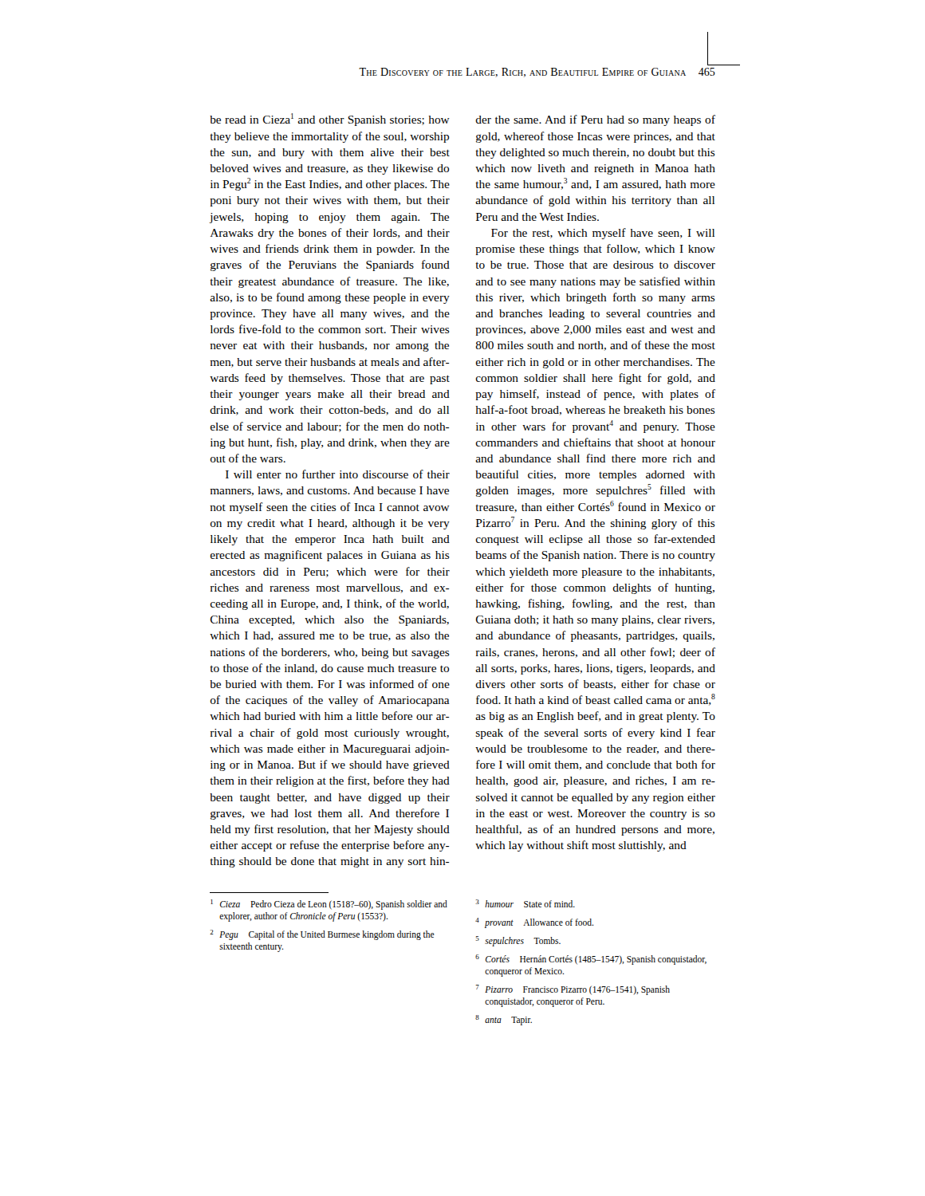The Discovery of the Large, Rich, and Beautiful Empire of Guiana465
be read in Cieza1 and other Spanish stories; how they believe the immortality of the soul, worship the sun, and bury with them alive their best beloved wives and treasure, as they likewise do in Pegu2 in the East Indies, and other places. The poni bury not their wives with them, but their jewels, hoping to enjoy them again. The Arawaks dry the bones of their lords, and their wives and friends drink them in powder. In the graves of the Peruvians the Spaniards found their greatest abundance of treasure. The like, also, is to be found among these people in every province. They have all many wives, and the lords five-fold to the common sort. Their wives never eat with their husbands, nor among the men, but serve their husbands at meals and afterwards feed by themselves. Those that are past their younger years make all their bread and drink, and work their cotton-beds, and do all else of service and labour; for the men do nothing but hunt, fish, play, and drink, when they are out of the wars.
I will enter no further into discourse of their manners, laws, and customs. And because I have not myself seen the cities of Inca I cannot avow on my credit what I heard, although it be very likely that the emperor Inca hath built and erected as magnificent palaces in Guiana as his ancestors did in Peru; which were for their riches and rareness most marvellous, and exceeding all in Europe, and, I think, of the world, China excepted, which also the Spaniards, which I had, assured me to be true, as also the nations of the borderers, who, being but savages to those of the inland, do cause much treasure to be buried with them. For I was informed of one of the caciques of the valley of Amariocapana which had buried with him a little before our arrival a chair of gold most curiously wrought, which was made either in Macureguarai adjoining or in Manoa. But if we should have grieved them in their religion at the first, before they had been taught better, and have digged up their graves, we had lost them all. And therefore I held my first resolution, that her Majesty should either accept or refuse the enterprise before anything should be done that might in any sort hinder the same. And if Peru had so many heaps of gold, whereof those Incas were princes, and that they delighted so much therein, no doubt but this which now liveth and reigneth in Manoa hath the same humour,3 and, I am assured, hath more abundance of gold within his territory than all Peru and the West Indies.
For the rest, which myself have seen, I will promise these things that follow, which I know to be true. Those that are desirous to discover and to see many nations may be satisfied within this river, which bringeth forth so many arms and branches leading to several countries and provinces, above 2,000 miles east and west and 800 miles south and north, and of these the most either rich in gold or in other merchandises. The common soldier shall here fight for gold, and pay himself, instead of pence, with plates of half-a-foot broad, whereas he breaketh his bones in other wars for provant4 and penury. Those commanders and chieftains that shoot at honour and abundance shall find there more rich and beautiful cities, more temples adorned with golden images, more sepulchres5 filled with treasure, than either Cortés6 found in Mexico or Pizarro7 in Peru. And the shining glory of this conquest will eclipse all those so far-extended beams of the Spanish nation. There is no country which yieldeth more pleasure to the inhabitants, either for those common delights of hunting, hawking, fishing, fowling, and the rest, than Guiana doth; it hath so many plains, clear rivers, and abundance of pheasants, partridges, quails, rails, cranes, herons, and all other fowl; deer of all sorts, porks, hares, lions, tigers, leopards, and divers other sorts of beasts, either for chase or food. It hath a kind of beast called cama or anta,8 as big as an English beef, and in great plenty. To speak of the several sorts of every kind I fear would be troublesome to the reader, and therefore I will omit them, and conclude that both for health, good air, pleasure, and riches, I am resolved it cannot be equalled by any region either in the east or west. Moreover the country is so healthful, as of an hundred persons and more, which lay without shift most sluttishly, and
1 Cieza Pedro Cieza de Leon (1518?–60), Spanish soldier and explorer, author of Chronicle of Peru (1553?).
2 Pegu Capital of the United Burmese kingdom during the sixteenth century.
3 humour State of mind.
4 provant Allowance of food.
5 sepulchres Tombs.
6 Cortés Hernán Cortés (1485–1547), Spanish conquistador, conqueror of Mexico.
7 Pizarro Francisco Pizarro (1476–1541), Spanish conquistador, conqueror of Peru.
8 anta Tapir.